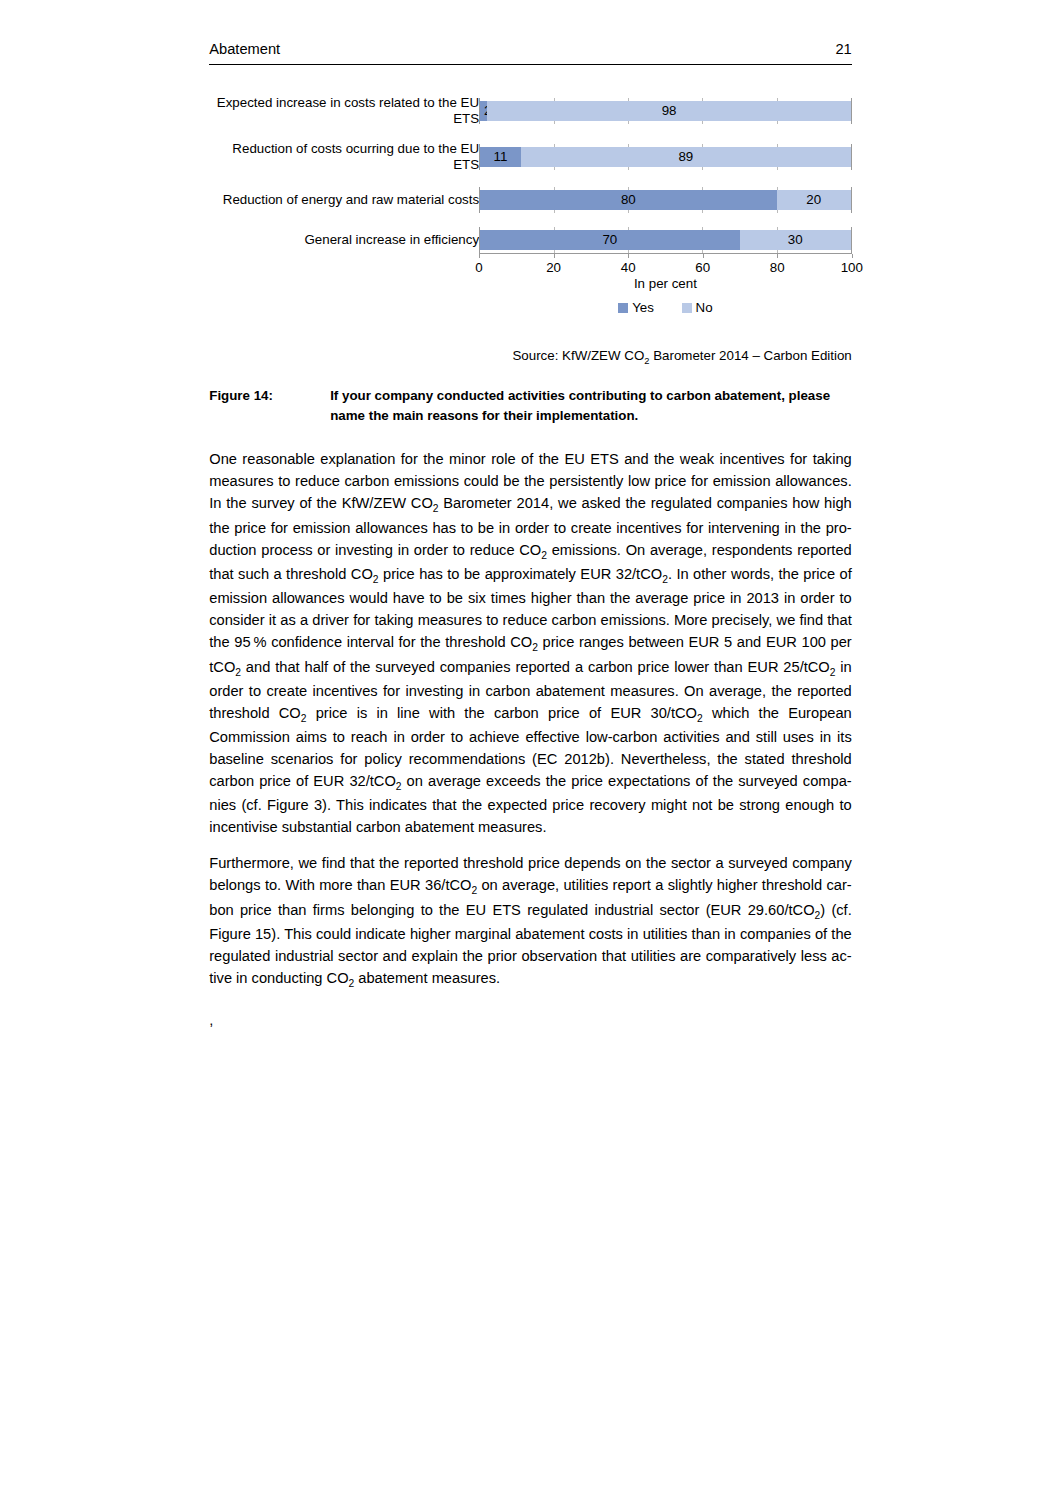Abatement 21
| Expected increase in costs related to the EU ETS | 2 98 |
| Reduction of costs ocurring due to the EU ETS | 11 89 |
| Reduction of energy and raw material costs | 80 20 |
| General increase in efficiency | 70 30 |
| | 0 20 40 60 80 100 In per cent Yes No |
Source: KfW/ZEW CO2 Barometer 2014 – Carbon Edition
Figure 14: If your company conducted activities contributing to carbon abatement, please name the main reasons for their implementation.
One reasonable explanation for the minor role of the EU ETS and the weak incentives for taking measures to reduce carbon emissions could be the persistently low price for emission allowances. In the survey of the KfW/ZEW CO2 Barometer 2014, we asked the regulated companies how high the price for emission allowances has to be in order to create incentives for intervening in the production process or investing in order to reduce CO2 emissions. On average, respondents reported that such a threshold CO2 price has to be approximately EUR 32/tCO2. In other words, the price of emission allowances would have to be six times higher than the average price in 2013 in order to consider it as a driver for taking measures to reduce carbon emissions. More precisely, we find that the 95 % confidence interval for the threshold CO2 price ranges between EUR 5 and EUR 100 per tCO2 and that half of the surveyed companies reported a carbon price lower than EUR 25/tCO2 in order to create incentives for investing in carbon abatement measures. On average, the reported threshold CO2 price is in line with the carbon price of EUR 30/tCO2 which the European Commission aims to reach in order to achieve effective low-carbon activities and still uses in its baseline scenarios for policy recommendations (EC 2012b). Nevertheless, the stated threshold carbon price of EUR 32/tCO2 on average exceeds the price expectations of the surveyed companies (cf. Figure 3). This indicates that the expected price recovery might not be strong enough to incentivise substantial carbon abatement measures.
Furthermore, we find that the reported threshold price depends on the sector a surveyed company belongs to. With more than EUR 36/tCO2 on average, utilities report a slightly higher threshold carbon price than firms belonging to the EU ETS regulated industrial sector (EUR 29.60/tCO2) (cf. Figure 15). This could indicate higher marginal abatement costs in utilities than in companies of the regulated industrial sector and explain the prior observation that utilities are comparatively less active in conducting CO2 abatement measures.
,